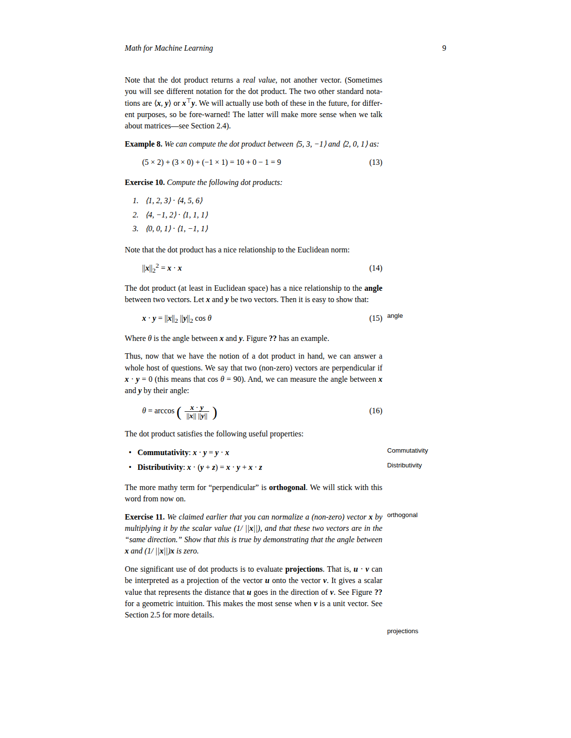Math for Machine Learning 9
Note that the dot product returns a real value, not another vector. (Sometimes you will see different notation for the dot product. The two other standard notations are ⟨x, y⟩ or x⊤y. We will actually use both of these in the future, for different purposes, so be fore-warned! The latter will make more sense when we talk about matrices—see Section 2.4).
Example 8. We can compute the dot product between ⟨5, 3, −1⟩ and ⟨2, 0, 1⟩ as:
(5 × 2) + (3 × 0) + (−1 × 1) = 10 + 0 − 1 = 9 (13)
Exercise 10. Compute the following dot products:
⟨1, 2, 3⟩ · ⟨4, 5, 6⟩
⟨4, −1, 2⟩ · ⟨1, 1, 1⟩
⟨0, 0, 1⟩ · ⟨1, −1, 1⟩
Note that the dot product has a nice relationship to the Euclidean norm:
||x||22 = x · x (14)
The dot product (at least in Euclidean space) has a nice relationship to the angle between two vectors. Let x and y be two vectors. Then it is easy to show that:
angle
x · y = ||x||2 ||y||2 cos θ (15)
Where θ is the angle between x and y. Figure ?? has an example.
Thus, now that we have the notion of a dot product in hand, we can answer a whole host of questions. We say that two (non-zero) vectors are perpendicular if x · y = 0 (this means that cos θ = 90). And, we can measure the angle between x and y by their angle:
θ = arccos ( x · y ||x|| ||y|| ) (16)
The dot product satisfies the following useful properties:
Commutativity: x · y = y · x Commutativity
Distributivity: x · (y + z) = x · y + x · z Distributivity
The more mathy term for “perpendicular” is orthogonal. We will stick with this word from now on.
orthogonal
Exercise 11. We claimed earlier that you can normalize a (non-zero) vector x by multiplying it by the scalar value (1/ ||x||), and that these two vectors are in the “same direction.” Show that this is true by demonstrating that the angle between x and (1/ ||x||)x is zero.
One significant use of dot products is to evaluate projections. That is, u · v can be interpreted as a projection of the vector u onto the vector v. It gives a scalar value that represents the distance that u goes in the direction of v. See Figure ?? for a geometric intuition. This makes the most sense when v is a unit vector. See Section 2.5 for more details.
projections